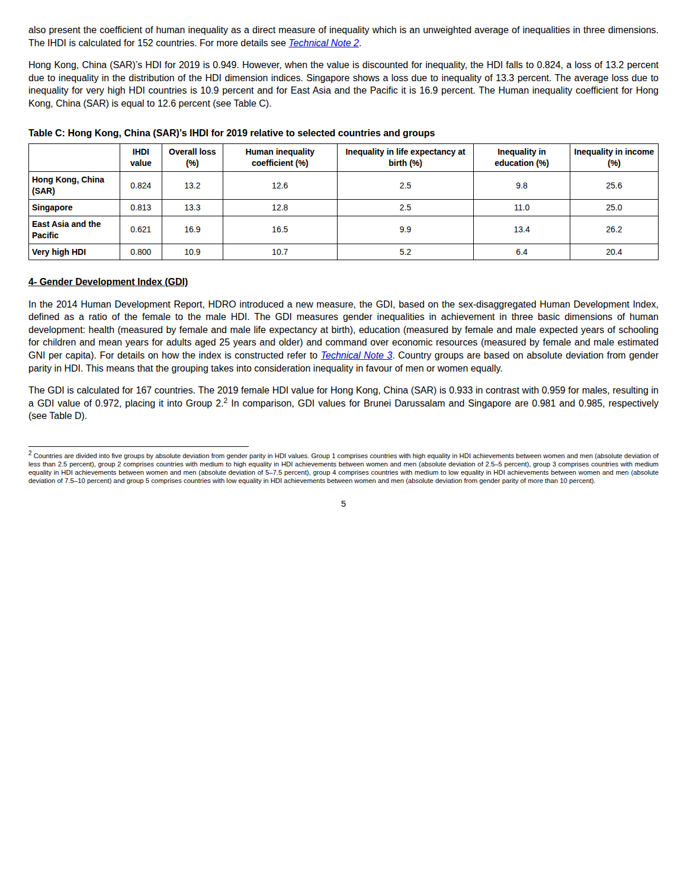also present the coefficient of human inequality as a direct measure of inequality which is an unweighted average of inequalities in three dimensions. The IHDI is calculated for 152 countries. For more details see Technical Note 2.
Hong Kong, China (SAR)’s HDI for 2019 is 0.949. However, when the value is discounted for inequality, the HDI falls to 0.824, a loss of 13.2 percent due to inequality in the distribution of the HDI dimension indices. Singapore shows a loss due to inequality of 13.3 percent. The average loss due to inequality for very high HDI countries is 10.9 percent and for East Asia and the Pacific it is 16.9 percent. The Human inequality coefficient for Hong Kong, China (SAR) is equal to 12.6 percent (see Table C).
Table C: Hong Kong, China (SAR)’s IHDI for 2019 relative to selected countries and groups
| | IHDI value | Overall loss (%) | Human inequality coefficient (%) | Inequality in life expectancy at birth (%) | Inequality in education (%) | Inequality in income (%) |
| --- | --- | --- | --- | --- | --- | --- |
| Hong Kong, China (SAR) | 0.824 | 13.2 | 12.6 | 2.5 | 9.8 | 25.6 |
| Singapore | 0.813 | 13.3 | 12.8 | 2.5 | 11.0 | 25.0 |
| East Asia and the Pacific | 0.621 | 16.9 | 16.5 | 9.9 | 13.4 | 26.2 |
| Very high HDI | 0.800 | 10.9 | 10.7 | 5.2 | 6.4 | 20.4 |
4- Gender Development Index (GDI)
In the 2014 Human Development Report, HDRO introduced a new measure, the GDI, based on the sex-disaggregated Human Development Index, defined as a ratio of the female to the male HDI. The GDI measures gender inequalities in achievement in three basic dimensions of human development: health (measured by female and male life expectancy at birth), education (measured by female and male expected years of schooling for children and mean years for adults aged 25 years and older) and command over economic resources (measured by female and male estimated GNI per capita). For details on how the index is constructed refer to Technical Note 3. Country groups are based on absolute deviation from gender parity in HDI. This means that the grouping takes into consideration inequality in favour of men or women equally.
The GDI is calculated for 167 countries. The 2019 female HDI value for Hong Kong, China (SAR) is 0.933 in contrast with 0.959 for males, resulting in a GDI value of 0.972, placing it into Group 2.2 In comparison, GDI values for Brunei Darussalam and Singapore are 0.981 and 0.985, respectively (see Table D).
2 Countries are divided into five groups by absolute deviation from gender parity in HDI values. Group 1 comprises countries with high equality in HDI achievements between women and men (absolute deviation of less than 2.5 percent), group 2 comprises countries with medium to high equality in HDI achievements between women and men (absolute deviation of 2.5–5 percent), group 3 comprises countries with medium equality in HDI achievements between women and men (absolute deviation of 5–7.5 percent), group 4 comprises countries with medium to low equality in HDI achievements between women and men (absolute deviation of 7.5–10 percent) and group 5 comprises countries with low equality in HDI achievements between women and men (absolute deviation from gender parity of more than 10 percent).
5